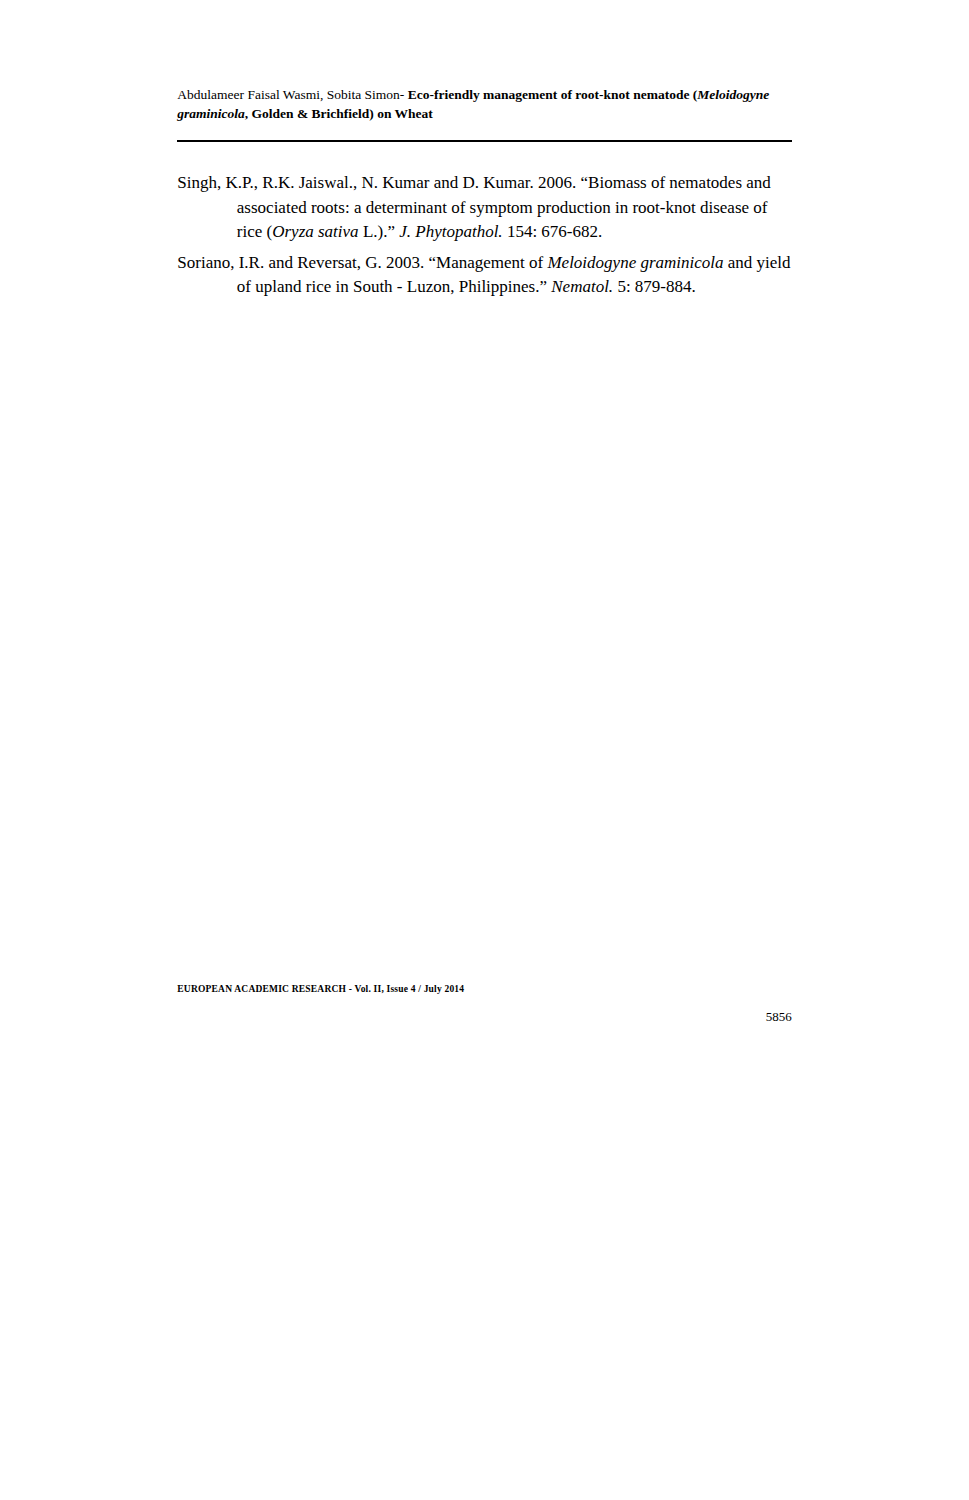Abdulameer Faisal Wasmi, Sobita Simon- Eco-friendly management of root-knot nematode (Meloidogyne graminicola, Golden & Brichfield) on Wheat
Singh, K.P., R.K. Jaiswal., N. Kumar and D. Kumar. 2006. “Biomass of nematodes and associated roots: a determinant of symptom production in root-knot disease of rice (Oryza sativa L.).” J. Phytopathol. 154: 676-682.
Soriano, I.R. and Reversat, G. 2003. “Management of Meloidogyne graminicola and yield of upland rice in South - Luzon, Philippines.” Nematol. 5: 879-884.
EUROPEAN ACADEMIC RESEARCH - Vol. II, Issue 4 / July 2014
5856